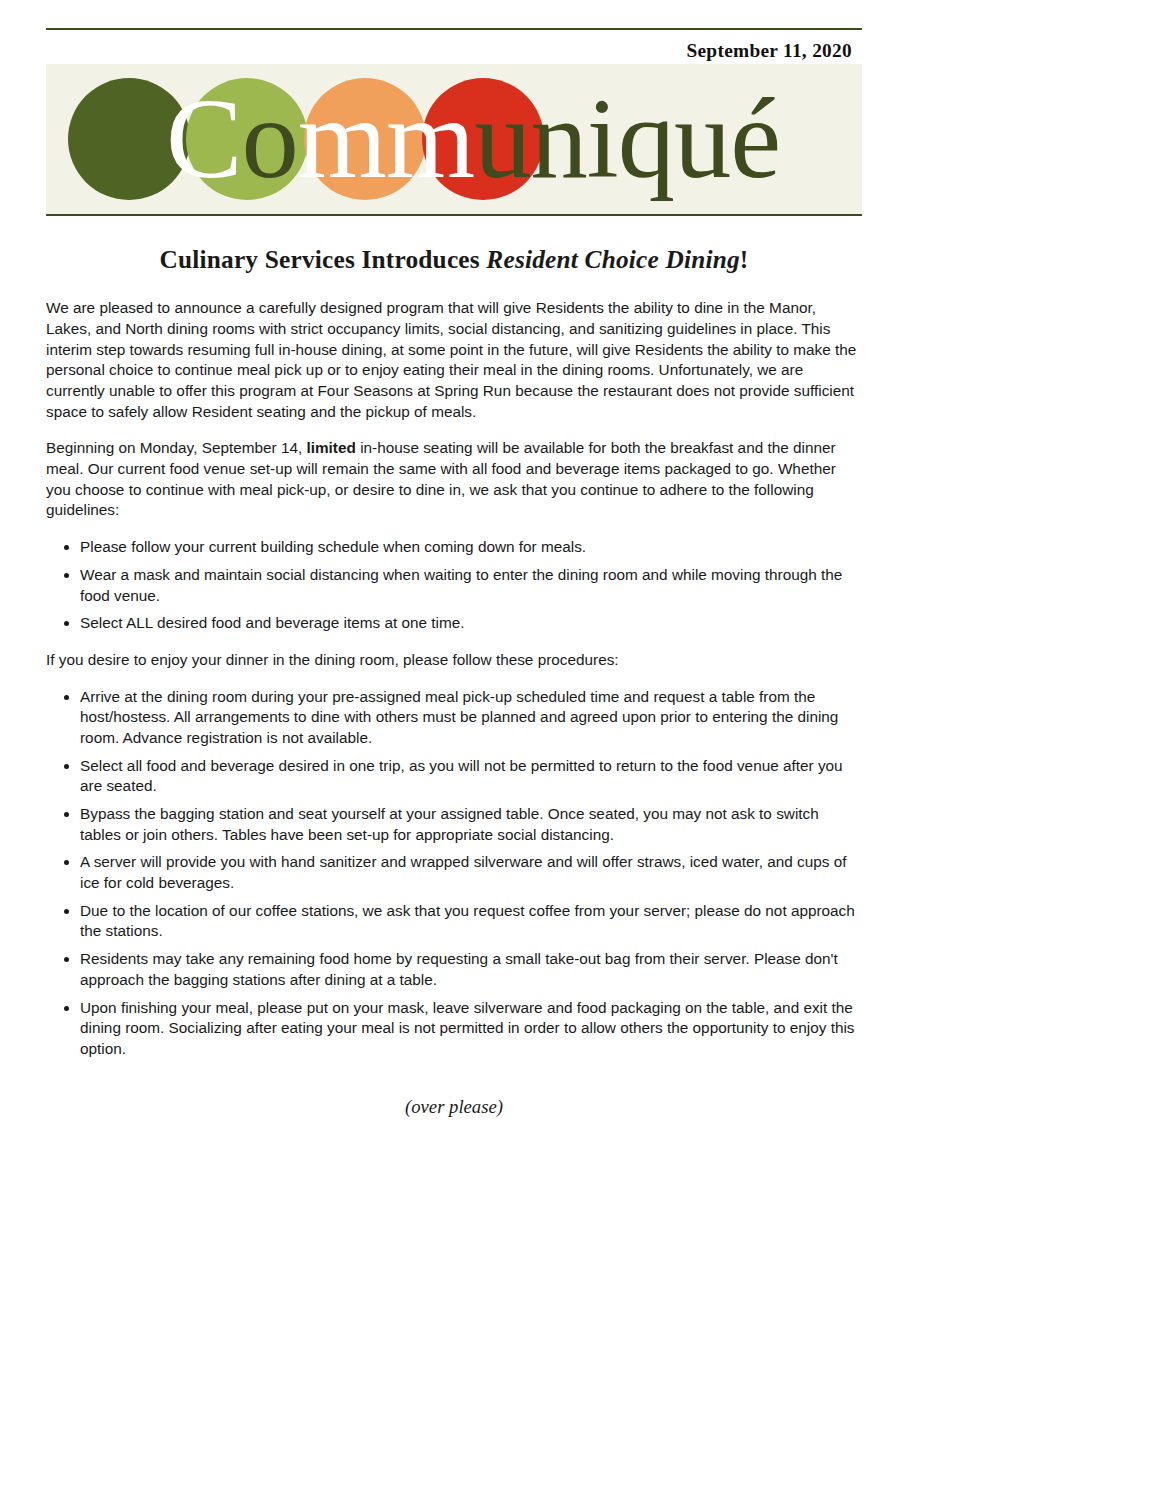September 11, 2020
Comm uniqué
Culinary Services Introduces Resident Choice Dining!
We are pleased to announce a carefully designed program that will give Residents the ability to dine in the Manor, Lakes, and North dining rooms with strict occupancy limits, social distancing, and sanitizing guidelines in place. This interim step towards resuming full in-house dining, at some point in the future, will give Residents the ability to make the personal choice to continue meal pick up or to enjoy eating their meal in the dining rooms. Unfortunately, we are currently unable to offer this program at Four Seasons at Spring Run because the restaurant does not provide sufficient space to safely allow Resident seating and the pickup of meals.
Beginning on Monday, September 14, limited in-house seating will be available for both the breakfast and the dinner meal. Our current food venue set-up will remain the same with all food and beverage items packaged to go. Whether you choose to continue with meal pick-up, or desire to dine in, we ask that you continue to adhere to the following guidelines:
Please follow your current building schedule when coming down for meals.
Wear a mask and maintain social distancing when waiting to enter the dining room and while moving through the food venue.
Select ALL desired food and beverage items at one time.
If you desire to enjoy your dinner in the dining room, please follow these procedures:
Arrive at the dining room during your pre-assigned meal pick-up scheduled time and request a table from the host/hostess. All arrangements to dine with others must be planned and agreed upon prior to entering the dining room. Advance registration is not available.
Select all food and beverage desired in one trip, as you will not be permitted to return to the food venue after you are seated.
Bypass the bagging station and seat yourself at your assigned table. Once seated, you may not ask to switch tables or join others. Tables have been set-up for appropriate social distancing.
A server will provide you with hand sanitizer and wrapped silverware and will offer straws, iced water, and cups of ice for cold beverages.
Due to the location of our coffee stations, we ask that you request coffee from your server; please do not approach the stations.
Residents may take any remaining food home by requesting a small take-out bag from their server. Please don't approach the bagging stations after dining at a table.
Upon finishing your meal, please put on your mask, leave silverware and food packaging on the table, and exit the dining room. Socializing after eating your meal is not permitted in order to allow others the opportunity to enjoy this option.
(over please)